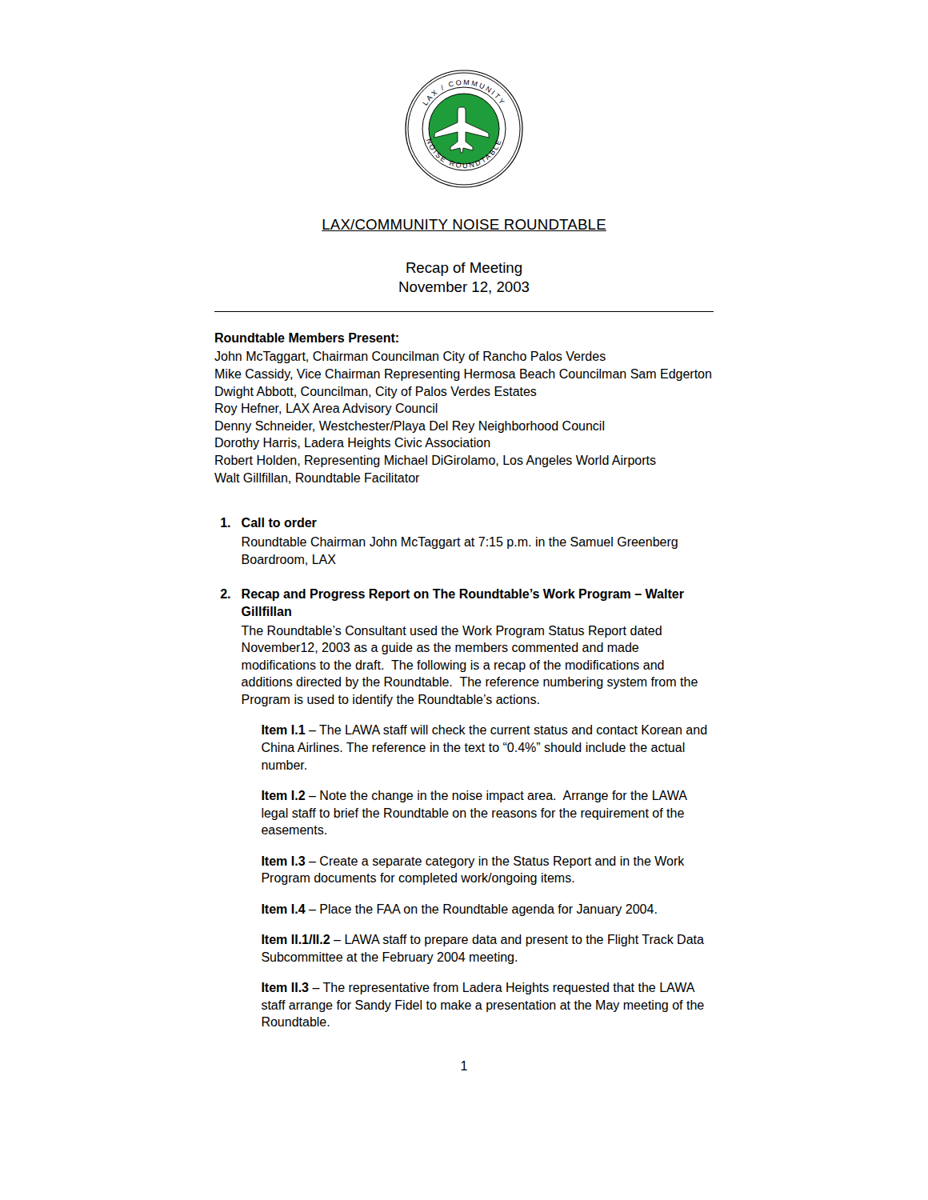LAX / COMMUNITY NOISE ROUNDTABLE
LAX/COMMUNITY NOISE ROUNDTABLE
Recap of Meeting
November 12, 2003
Roundtable Members Present:
John McTaggart, Chairman Councilman City of Rancho Palos Verdes
Mike Cassidy, Vice Chairman Representing Hermosa Beach Councilman Sam Edgerton
Dwight Abbott, Councilman, City of Palos Verdes Estates
Roy Hefner, LAX Area Advisory Council
Denny Schneider, Westchester/Playa Del Rey Neighborhood Council
Dorothy Harris, Ladera Heights Civic Association
Robert Holden, Representing Michael DiGirolamo, Los Angeles World Airports
Walt Gillfillan, Roundtable Facilitator
Call to order
Roundtable Chairman John McTaggart at 7:15 p.m. in the Samuel Greenberg Boardroom, LAX
Recap and Progress Report on The Roundtable’s Work Program – Walter Gillfillan
The Roundtable’s Consultant used the Work Program Status Report dated November12, 2003 as a guide as the members commented and made modifications to the draft. The following is a recap of the modifications and additions directed by the Roundtable. The reference numbering system from the Program is used to identify the Roundtable’s actions.
Item I.1 – The LAWA staff will check the current status and contact Korean and China Airlines. The reference in the text to “0.4%” should include the actual number.
Item I.2 – Note the change in the noise impact area. Arrange for the LAWA legal staff to brief the Roundtable on the reasons for the requirement of the easements.
Item I.3 – Create a separate category in the Status Report and in the Work Program documents for completed work/ongoing items.
Item I.4 – Place the FAA on the Roundtable agenda for January 2004.
Item II.1/II.2 – LAWA staff to prepare data and present to the Flight Track Data Subcommittee at the February 2004 meeting.
Item II.3 – The representative from Ladera Heights requested that the LAWA staff arrange for Sandy Fidel to make a presentation at the May meeting of the Roundtable.
1